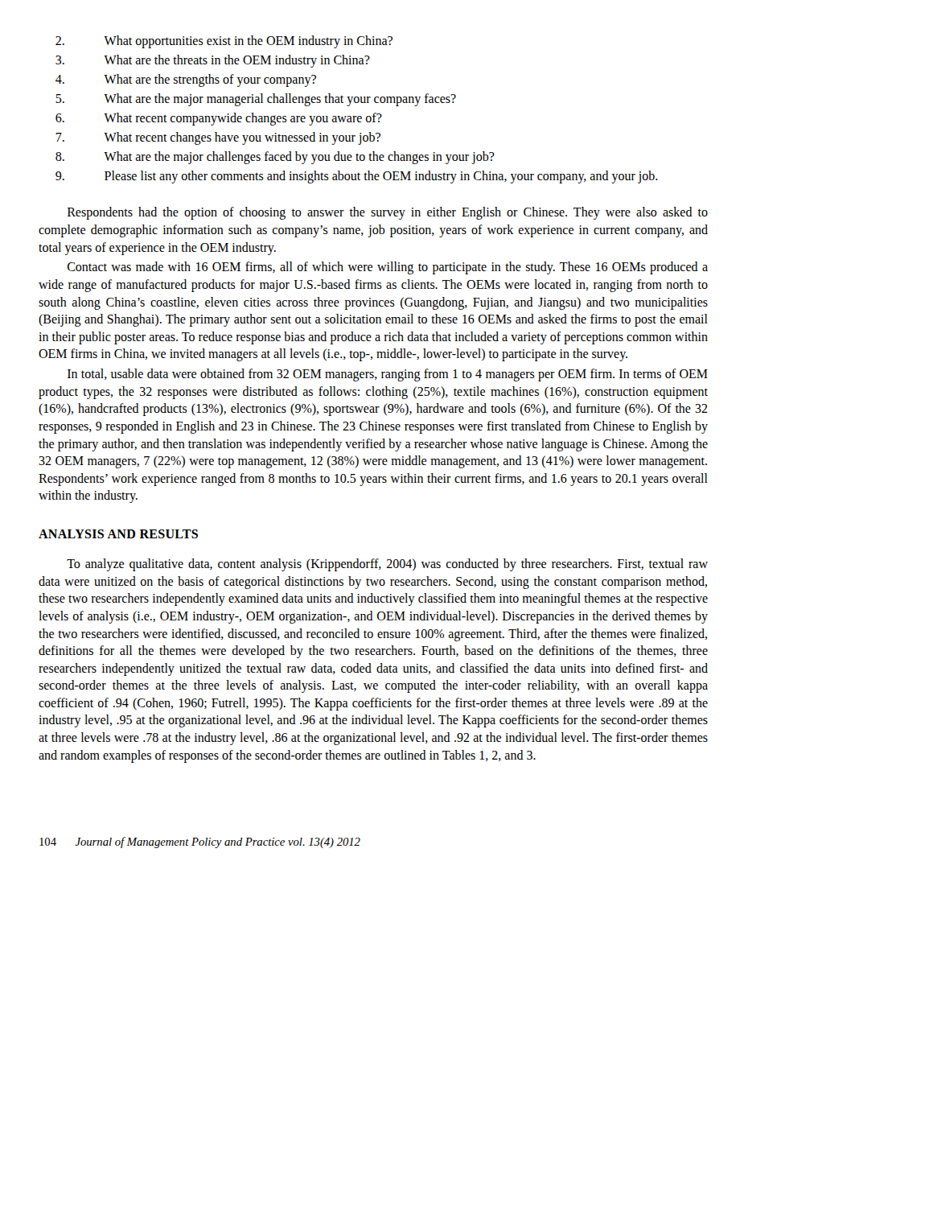2. What opportunities exist in the OEM industry in China?
3. What are the threats in the OEM industry in China?
4. What are the strengths of your company?
5. What are the major managerial challenges that your company faces?
6. What recent companywide changes are you aware of?
7. What recent changes have you witnessed in your job?
8. What are the major challenges faced by you due to the changes in your job?
9. Please list any other comments and insights about the OEM industry in China, your company, and your job.
Respondents had the option of choosing to answer the survey in either English or Chinese. They were also asked to complete demographic information such as company’s name, job position, years of work experience in current company, and total years of experience in the OEM industry.
Contact was made with 16 OEM firms, all of which were willing to participate in the study. These 16 OEMs produced a wide range of manufactured products for major U.S.-based firms as clients. The OEMs were located in, ranging from north to south along China’s coastline, eleven cities across three provinces (Guangdong, Fujian, and Jiangsu) and two municipalities (Beijing and Shanghai). The primary author sent out a solicitation email to these 16 OEMs and asked the firms to post the email in their public poster areas. To reduce response bias and produce a rich data that included a variety of perceptions common within OEM firms in China, we invited managers at all levels (i.e., top-, middle-, lower-level) to participate in the survey.
In total, usable data were obtained from 32 OEM managers, ranging from 1 to 4 managers per OEM firm. In terms of OEM product types, the 32 responses were distributed as follows: clothing (25%), textile machines (16%), construction equipment (16%), handcrafted products (13%), electronics (9%), sportswear (9%), hardware and tools (6%), and furniture (6%). Of the 32 responses, 9 responded in English and 23 in Chinese. The 23 Chinese responses were first translated from Chinese to English by the primary author, and then translation was independently verified by a researcher whose native language is Chinese. Among the 32 OEM managers, 7 (22%) were top management, 12 (38%) were middle management, and 13 (41%) were lower management. Respondents’ work experience ranged from 8 months to 10.5 years within their current firms, and 1.6 years to 20.1 years overall within the industry.
Analysis and Results
To analyze qualitative data, content analysis (Krippendorff, 2004) was conducted by three researchers. First, textual raw data were unitized on the basis of categorical distinctions by two researchers. Second, using the constant comparison method, these two researchers independently examined data units and inductively classified them into meaningful themes at the respective levels of analysis (i.e., OEM industry-, OEM organization-, and OEM individual-level). Discrepancies in the derived themes by the two researchers were identified, discussed, and reconciled to ensure 100% agreement. Third, after the themes were finalized, definitions for all the themes were developed by the two researchers. Fourth, based on the definitions of the themes, three researchers independently unitized the textual raw data, coded data units, and classified the data units into defined first- and second-order themes at the three levels of analysis. Last, we computed the inter-coder reliability, with an overall kappa coefficient of .94 (Cohen, 1960; Futrell, 1995). The Kappa coefficients for the first-order themes at three levels were .89 at the industry level, .95 at the organizational level, and .96 at the individual level. The Kappa coefficients for the second-order themes at three levels were .78 at the industry level, .86 at the organizational level, and .92 at the individual level. The first-order themes and random examples of responses of the second-order themes are outlined in Tables 1, 2, and 3.
104 Journal of Management Policy and Practice vol. 13(4) 2012